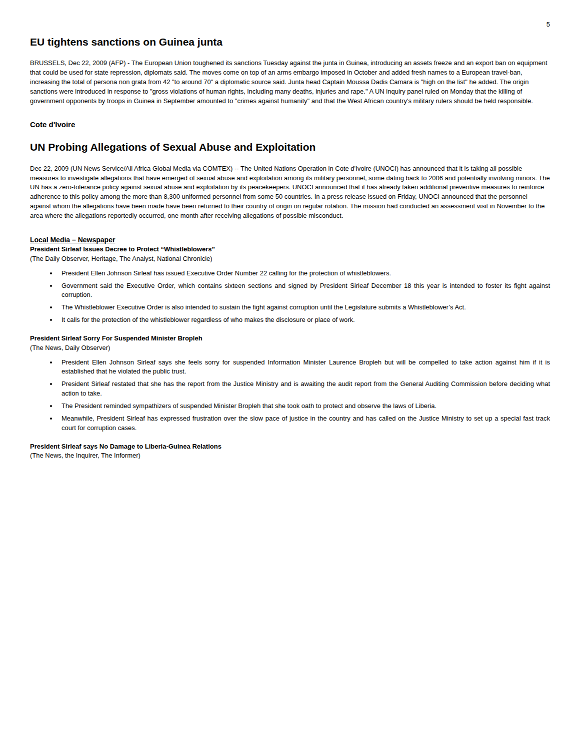5
EU tightens sanctions on Guinea junta
BRUSSELS, Dec 22, 2009 (AFP) - The European Union toughened its sanctions Tuesday against the junta in Guinea, introducing an assets freeze and an export ban on equipment that could be used for state repression, diplomats said. The moves come on top of an arms embargo imposed in October and added fresh names to a European travel-ban, increasing the total of persona non grata from 42 "to around 70" a diplomatic source said. Junta head Captain Moussa Dadis Camara is "high on the list" he added. The origin sanctions were introduced in response to "gross violations of human rights, including many deaths, injuries and rape." A UN inquiry panel ruled on Monday that the killing of government opponents by troops in Guinea in September amounted to "crimes against humanity" and that the West African country's military rulers should be held responsible.
Cote d'Ivoire
UN Probing Allegations of Sexual Abuse and Exploitation
Dec 22, 2009 (UN News Service/All Africa Global Media via COMTEX) -- The United Nations Operation in Cote d'Ivoire (UNOCI) has announced that it is taking all possible measures to investigate allegations that have emerged of sexual abuse and exploitation among its military personnel, some dating back to 2006 and potentially involving minors. The UN has a zero-tolerance policy against sexual abuse and exploitation by its peacekeepers. UNOCI announced that it has already taken additional preventive measures to reinforce adherence to this policy among the more than 8,300 uniformed personnel from some 50 countries. In a press release issued on Friday, UNOCI announced that the personnel against whom the allegations have been made have been returned to their country of origin on regular rotation. The mission had conducted an assessment visit in November to the area where the allegations reportedly occurred, one month after receiving allegations of possible misconduct.
Local Media – Newspaper
President Sirleaf Issues Decree to Protect “Whistleblowers”
(The Daily Observer, Heritage, The Analyst, National Chronicle)
President Ellen Johnson Sirleaf has issued Executive Order Number 22 calling for the protection of whistleblowers.
Government said the Executive Order, which contains sixteen sections and signed by President Sirleaf December 18 this year is intended to foster its fight against corruption.
The Whistleblower Executive Order is also intended to sustain the fight against corruption until the Legislature submits a Whistleblower’s Act.
It calls for the protection of the whistleblower regardless of who makes the disclosure or place of work.
President Sirleaf Sorry For Suspended Minister Bropleh
(The News, Daily Observer)
President Ellen Johnson Sirleaf says she feels sorry for suspended Information Minister Laurence Bropleh but will be compelled to take action against him if it is established that he violated the public trust.
President Sirleaf restated that she has the report from the Justice Ministry and is awaiting the audit report from the General Auditing Commission before deciding what action to take.
The President reminded sympathizers of suspended Minister Bropleh that she took oath to protect and observe the laws of Liberia.
Meanwhile, President Sirleaf has expressed frustration over the slow pace of justice in the country and has called on the Justice Ministry to set up a special fast track court for corruption cases.
President Sirleaf says No Damage to Liberia-Guinea Relations
(The News, the Inquirer, The Informer)